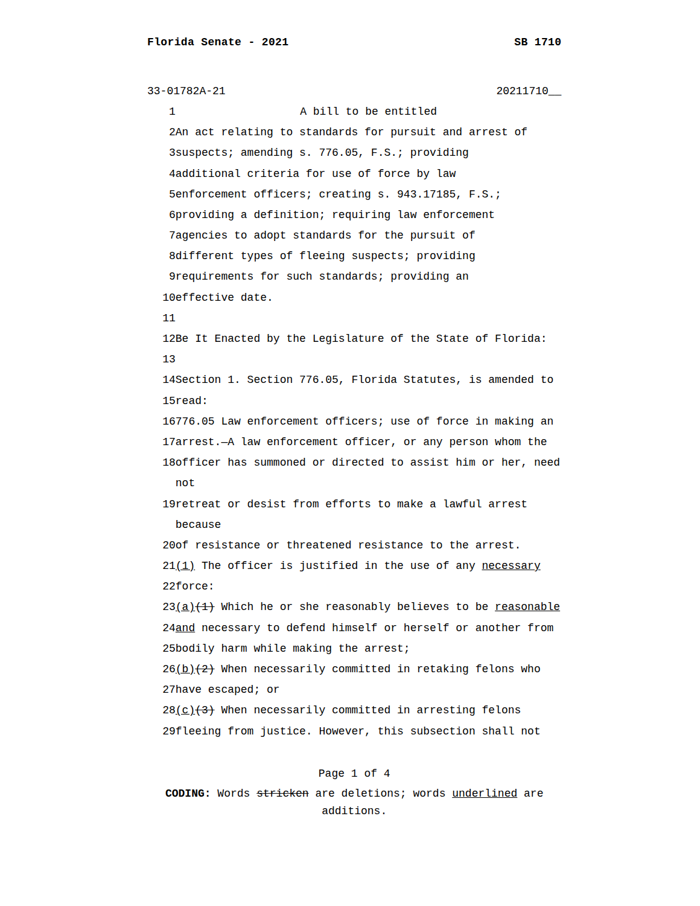Florida Senate - 2021 SB 1710
33-01782A-21 20211710__
| 1 | A bill to be entitled |
| 2 | An act relating to standards for pursuit and arrest of |
| 3 | suspects; amending s. 776.05, F.S.; providing |
| 4 | additional criteria for use of force by law |
| 5 | enforcement officers; creating s. 943.17185, F.S.; |
| 6 | providing a definition; requiring law enforcement |
| 7 | agencies to adopt standards for the pursuit of |
| 8 | different types of fleeing suspects; providing |
| 9 | requirements for such standards; providing an |
| 10 | effective date. |
| 11 | |
| 12 | Be It Enacted by the Legislature of the State of Florida: |
| 13 | |
| 14 | Section 1. Section 776.05, Florida Statutes, is amended to |
| 15 | read: |
| 16 | 776.05 Law enforcement officers; use of force in making an |
| 17 | arrest.—A law enforcement officer, or any person whom the |
| 18 | officer has summoned or directed to assist him or her, need not |
| 19 | retreat or desist from efforts to make a lawful arrest because |
| 20 | of resistance or threatened resistance to the arrest. |
| 21 | (1) The officer is justified in the use of any necessary |
| 22 | force: |
| 23 | (a) (1) Which he or she reasonably believes to be reasonable |
| 24 | and necessary to defend himself or herself or another from |
| 25 | bodily harm while making the arrest; |
| 26 | (b) (2) When necessarily committed in retaking felons who |
| 27 | have escaped; or |
| 28 | (c) (3) When necessarily committed in arresting felons |
| 29 | fleeing from justice. However, this subsection shall not |
Page 1 of 4
CODING: Words stricken are deletions; words underlined are additions.